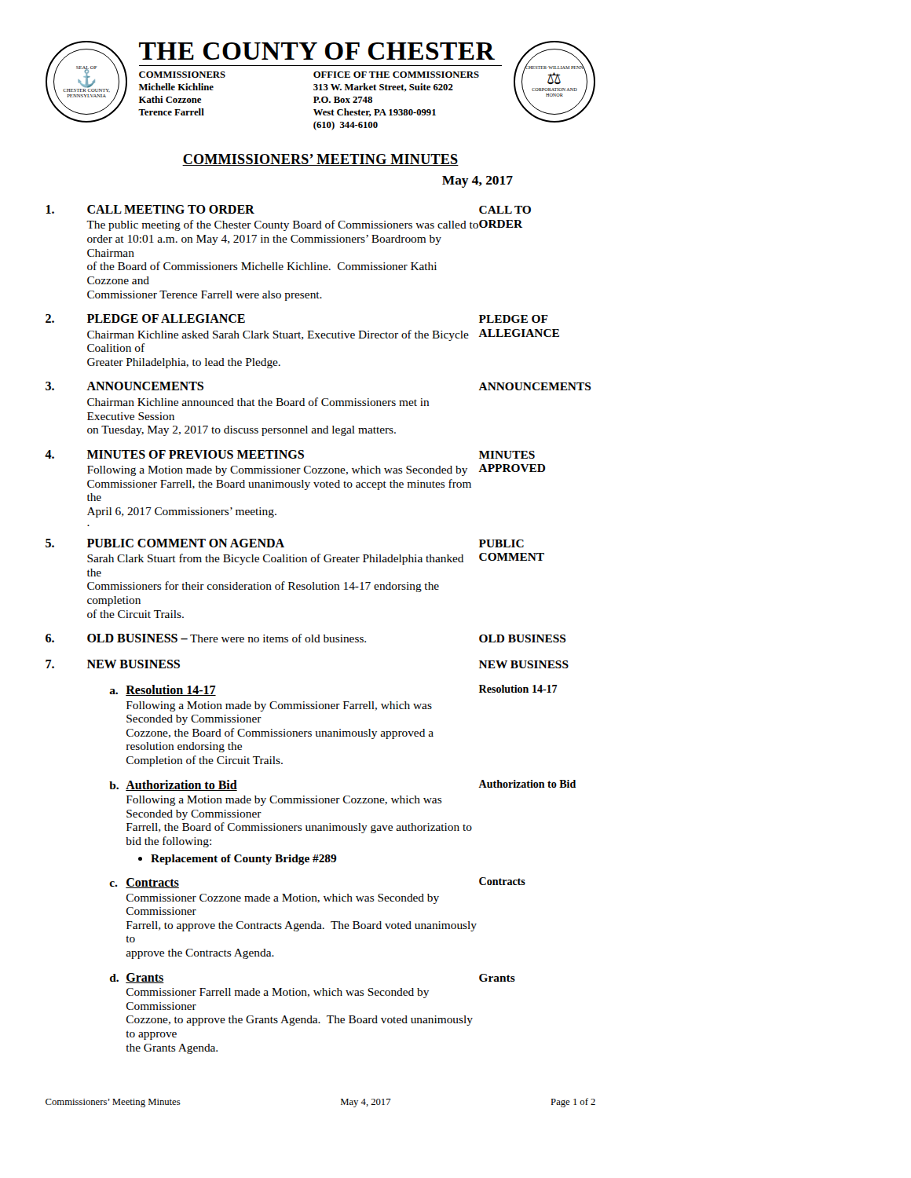SEAL OF
⚓
CHESTER COUNTY, PENNSYLVANIA
THE COUNTY OF CHESTER
COMMISSIONERS
Michelle Kichline
Kathi Cozzone
Terence Farrell
OFFICE OF THE COMMISSIONERS
313 W. Market Street, Suite 6202
P.O. Box 2748
West Chester, PA 19380-0991
(610) 344-6100
CHESTER·WILLIAM PENN
⚖
CORPORATION AND HONOR
COMMISSIONERS’ MEETING MINUTES
May 4, 2017
| 1. | CALL MEETING TO ORDER The public meeting of the Chester County Board of Commissioners was called to order at 10:01 a.m. on May 4, 2017 in the Commissioners’ Boardroom by Chairman of the Board of Commissioners Michelle Kichline. Commissioner Kathi Cozzone and Commissioner Terence Farrell were also present. | CALL TO ORDER |
| 2. | PLEDGE OF ALLEGIANCE Chairman Kichline asked Sarah Clark Stuart, Executive Director of the Bicycle Coalition of Greater Philadelphia, to lead the Pledge. | PLEDGE OF ALLEGIANCE |
| 3. | ANNOUNCEMENTS Chairman Kichline announced that the Board of Commissioners met in Executive Session on Tuesday, May 2, 2017 to discuss personnel and legal matters. | ANNOUNCEMENTS |
| 4. | MINUTES OF PREVIOUS MEETINGS Following a Motion made by Commissioner Cozzone, which was Seconded by Commissioner Farrell, the Board unanimously voted to accept the minutes from the April 6, 2017 Commissioners’ meeting. . | MINUTES APPROVED |
| 5. | PUBLIC COMMENT ON AGENDA Sarah Clark Stuart from the Bicycle Coalition of Greater Philadelphia thanked the Commissioners for their consideration of Resolution 14-17 endorsing the completion of the Circuit Trails. | PUBLIC COMMENT |
| 6. | OLD BUSINESS – There were no items of old business. | OLD BUSINESS |
| 7. | NEW BUSINESS | NEW BUSINESS |
| | a. Resolution 14-17 Following a Motion made by Commissioner Farrell, which was Seconded by Commissioner Cozzone, the Board of Commissioners unanimously approved a resolution endorsing the Completion of the Circuit Trails. | Resolution 14-17 |
| | b. Authorization to Bid Following a Motion made by Commissioner Cozzone, which was Seconded by Commissioner Farrell, the Board of Commissioners unanimously gave authorization to bid the following: Replacement of County Bridge #289 | Authorization to Bid |
| | c. Contracts Commissioner Cozzone made a Motion, which was Seconded by Commissioner Farrell, to approve the Contracts Agenda. The Board voted unanimously to approve the Contracts Agenda. | Contracts |
| | d. Grants Commissioner Farrell made a Motion, which was Seconded by Commissioner Cozzone, to approve the Grants Agenda. The Board voted unanimously to approve the Grants Agenda. | Grants |
Commissioners’ Meeting Minutes
May 4, 2017
Page 1 of 2